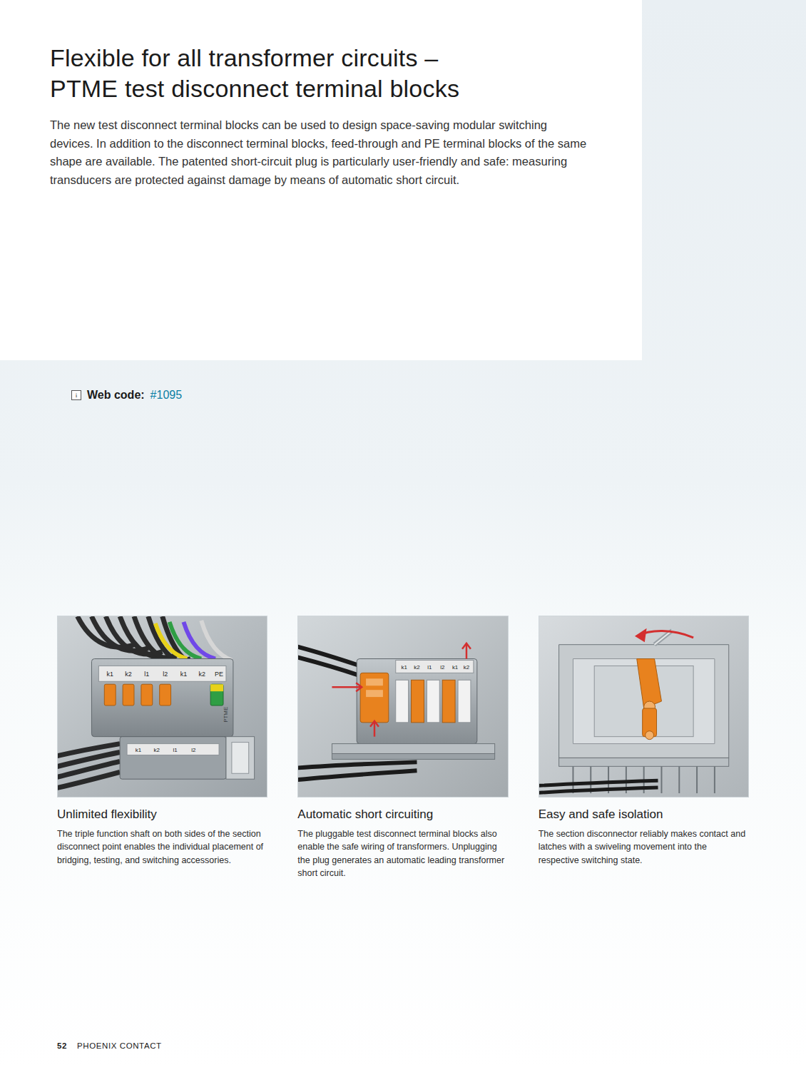Flexible for all transformer circuits –
PTME test disconnect terminal blocks
The new test disconnect terminal blocks can be used to design space-saving modular switching devices. In addition to the disconnect terminal blocks, feed-through and PE terminal blocks of the same shape are available. The patented short-circuit plug is particularly user-friendly and safe: measuring transducers are protected against damage by means of automatic short circuit.
i Web code: #1095
k1 k2 l1 l2 k1 k2 PE PTME k1 k2 l1 l2
Unlimited flexibility
The triple function shaft on both sides of the section disconnect point enables the individual placement of bridging, testing, and switching accessories.
k1 k2 l1 l2 k1 k2
Automatic short circuiting
The pluggable test disconnect terminal blocks also enable the safe wiring of transformers. Unplugging the plug generates an automatic leading transformer short circuit.
Easy and safe isolation
The section disconnector reliably makes contact and latches with a swiveling movement into the respective switching state.
52 PHOENIX CONTACT